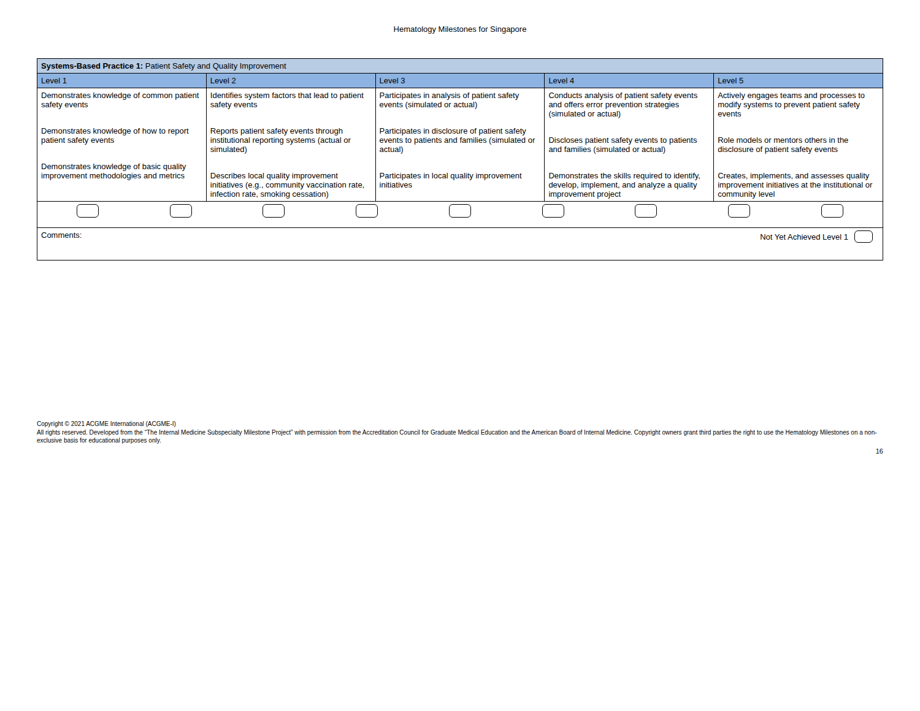Hematology Milestones for Singapore
| Systems-Based Practice 1: Patient Safety and Quality Improvement |
| --- |
| Level 1 | Level 2 | Level 3 | Level 4 | Level 5 |
| Demonstrates knowledge of common patient safety events Demonstrates knowledge of how to report patient safety events Demonstrates knowledge of basic quality improvement methodologies and metrics | Identifies system factors that lead to patient safety events Reports patient safety events through institutional reporting systems (actual or simulated) Describes local quality improvement initiatives (e.g., community vaccination rate, infection rate, smoking cessation) | Participates in analysis of patient safety events (simulated or actual) Participates in disclosure of patient safety events to patients and families (simulated or actual) Participates in local quality improvement initiatives | Conducts analysis of patient safety events and offers error prevention strategies (simulated or actual) Discloses patient safety events to patients and families (simulated or actual) Demonstrates the skills required to identify, develop, implement, and analyze a quality improvement project | Actively engages teams and processes to modify systems to prevent patient safety events Role models or mentors others in the disclosure of patient safety events Creates, implements, and assesses quality improvement initiatives at the institutional or community level |
| Comments: Not Yet Achieved Level 1 |
Copyright © 2021 ACGME International (ACGME-I)
All rights reserved. Developed from the “The Internal Medicine Subspecialty Milestone Project” with permission from the Accreditation Council for Graduate Medical Education and the American Board of Internal Medicine. Copyright owners grant third parties the right to use the Hematology Milestones on a non-exclusive basis for educational purposes only.
16